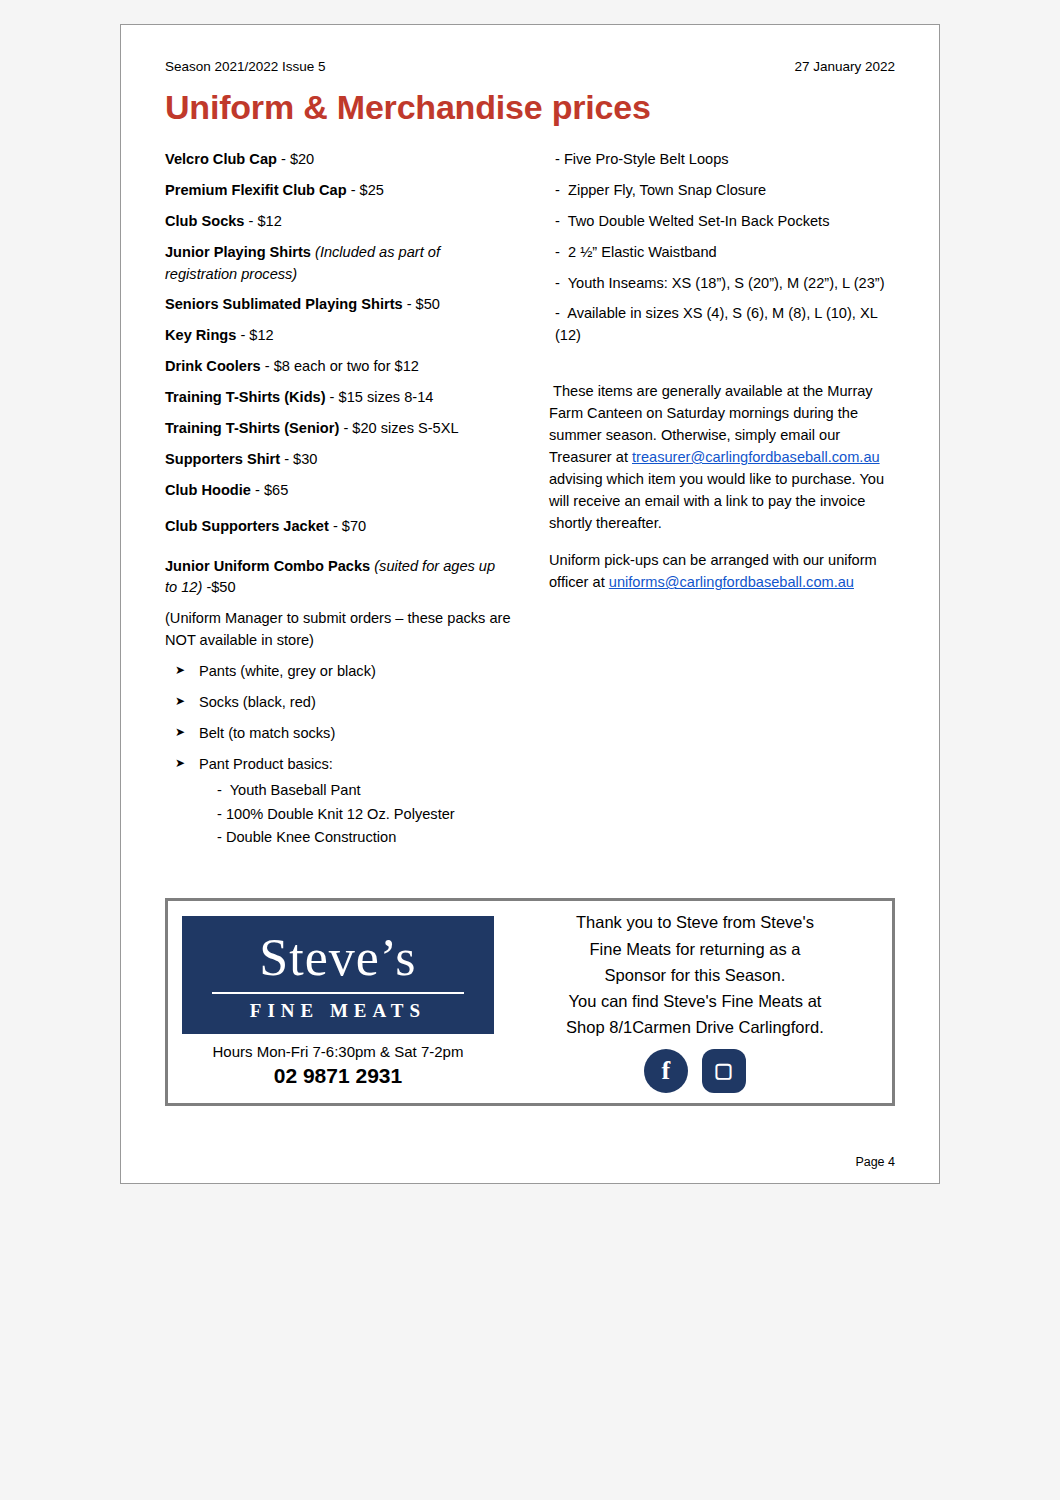Season 2021/2022 Issue 5 27 January 2022
Uniform & Merchandise prices
Velcro Club Cap - $20
Premium Flexifit Club Cap - $25
Club Socks - $12
Junior Playing Shirts (Included as part of registration process)
Seniors Sublimated Playing Shirts - $50
Key Rings - $12
Drink Coolers - $8 each or two for $12
Training T-Shirts (Kids) - $15 sizes 8-14
Training T-Shirts (Senior) - $20 sizes S-5XL
Supporters Shirt - $30
Club Hoodie - $65
Club Supporters Jacket - $70
Junior Uniform Combo Packs (suited for ages up to 12) -$50
(Uniform Manager to submit orders – these packs are NOT available in store)
Pants (white, grey or black)
Socks (black, red)
Belt (to match socks)
Pant Product basics:
- Youth Baseball Pant
- 100% Double Knit 12 Oz. Polyester
- Double Knee Construction
- Five Pro-Style Belt Loops
- Zipper Fly, Town Snap Closure
- Two Double Welted Set-In Back Pockets
- 2 ½” Elastic Waistband
- Youth Inseams: XS (18”), S (20”), M (22”), L (23”)
- Available in sizes XS (4), S (6), M (8), L (10), XL (12)
These items are generally available at the Murray Farm Canteen on Saturday mornings during the summer season. Otherwise, simply email our Treasurer at treasurer@carlingfordbaseball.com.au advising which item you would like to purchase. You will receive an email with a link to pay the invoice shortly thereafter.
Uniform pick-ups can be arranged with our uniform officer at uniforms@carlingfordbaseball.com.au
Steve’s
FINE MEATS
Hours Mon-Fri 7-6:30pm & Sat 7-2pm
02 9871 2931
Thank you to Steve from Steve's
Fine Meats for returning as a
Sponsor for this Season.
You can find Steve's Fine Meats at
Shop 8/1Carmen Drive Carlingford.
f
▢
Page 4